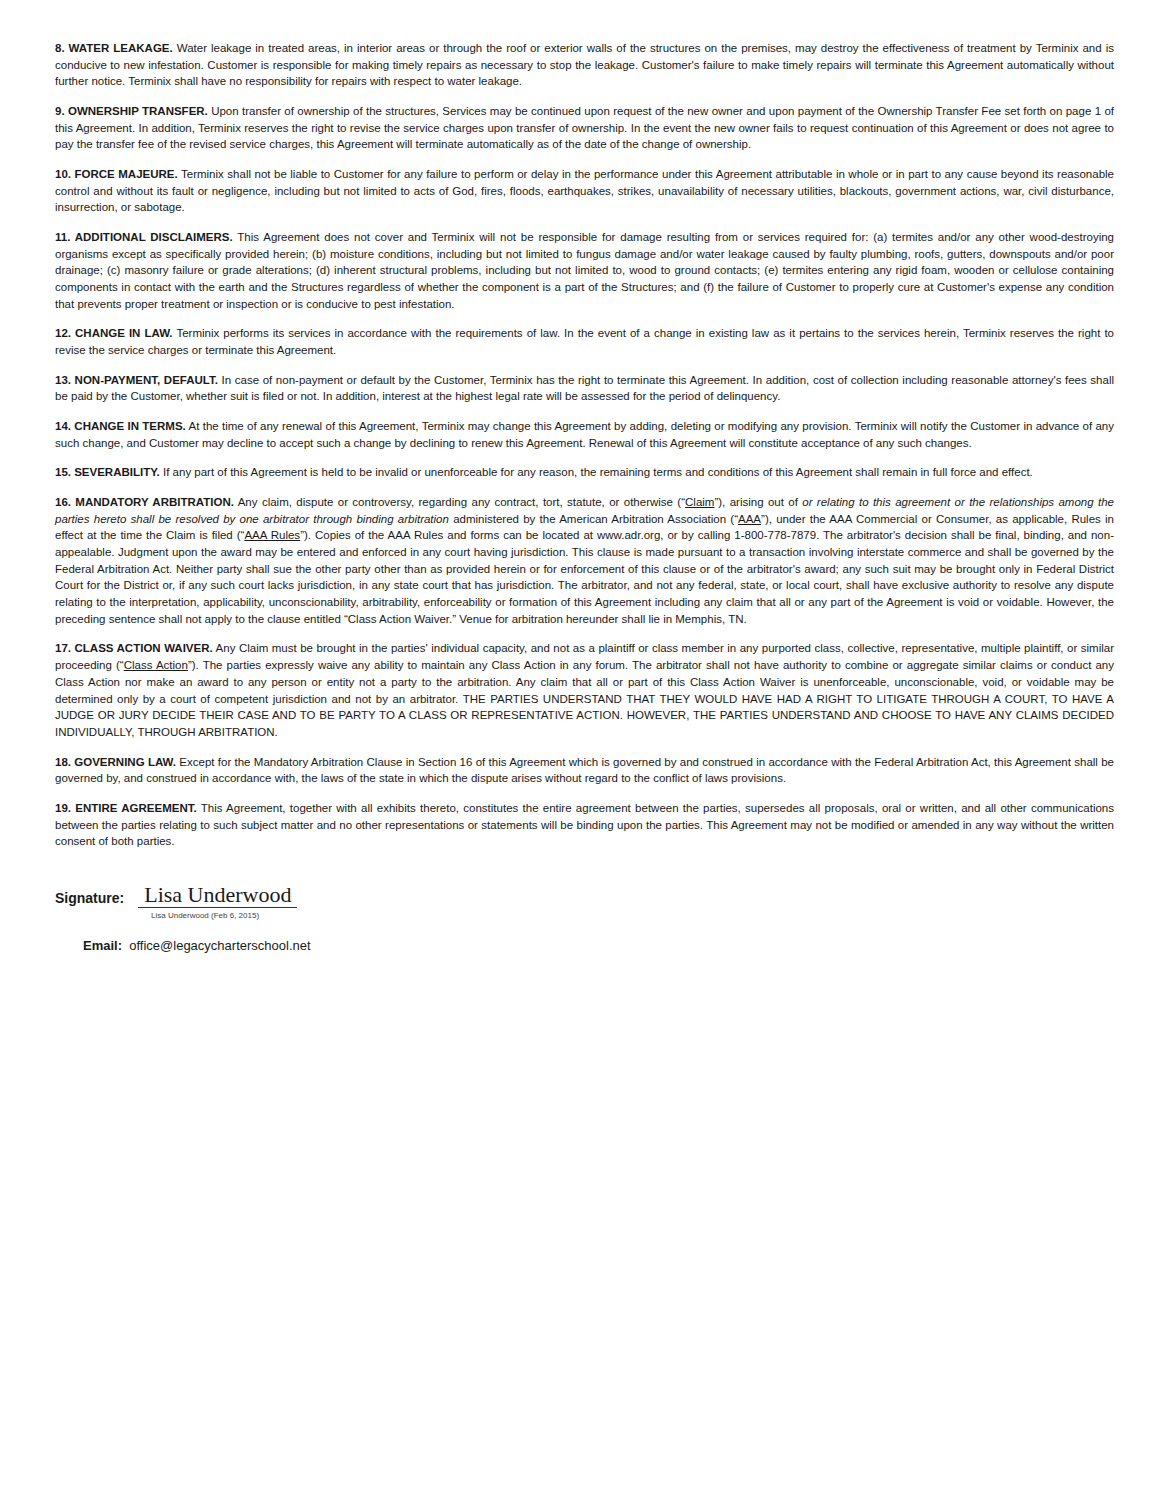8. WATER LEAKAGE. Water leakage in treated areas, in interior areas or through the roof or exterior walls of the structures on the premises, may destroy the effectiveness of treatment by Terminix and is conducive to new infestation. Customer is responsible for making timely repairs as necessary to stop the leakage. Customer's failure to make timely repairs will terminate this Agreement automatically without further notice. Terminix shall have no responsibility for repairs with respect to water leakage.
9. OWNERSHIP TRANSFER. Upon transfer of ownership of the structures, Services may be continued upon request of the new owner and upon payment of the Ownership Transfer Fee set forth on page 1 of this Agreement. In addition, Terminix reserves the right to revise the service charges upon transfer of ownership. In the event the new owner fails to request continuation of this Agreement or does not agree to pay the transfer fee of the revised service charges, this Agreement will terminate automatically as of the date of the change of ownership.
10. FORCE MAJEURE. Terminix shall not be liable to Customer for any failure to perform or delay in the performance under this Agreement attributable in whole or in part to any cause beyond its reasonable control and without its fault or negligence, including but not limited to acts of God, fires, floods, earthquakes, strikes, unavailability of necessary utilities, blackouts, government actions, war, civil disturbance, insurrection, or sabotage.
11. ADDITIONAL DISCLAIMERS. This Agreement does not cover and Terminix will not be responsible for damage resulting from or services required for: (a) termites and/or any other wood-destroying organisms except as specifically provided herein; (b) moisture conditions, including but not limited to fungus damage and/or water leakage caused by faulty plumbing, roofs, gutters, downspouts and/or poor drainage; (c) masonry failure or grade alterations; (d) inherent structural problems, including but not limited to, wood to ground contacts; (e) termites entering any rigid foam, wooden or cellulose containing components in contact with the earth and the Structures regardless of whether the component is a part of the Structures; and (f) the failure of Customer to properly cure at Customer's expense any condition that prevents proper treatment or inspection or is conducive to pest infestation.
12. CHANGE IN LAW. Terminix performs its services in accordance with the requirements of law. In the event of a change in existing law as it pertains to the services herein, Terminix reserves the right to revise the service charges or terminate this Agreement.
13. NON-PAYMENT, DEFAULT. In case of non-payment or default by the Customer, Terminix has the right to terminate this Agreement. In addition, cost of collection including reasonable attorney's fees shall be paid by the Customer, whether suit is filed or not. In addition, interest at the highest legal rate will be assessed for the period of delinquency.
14. CHANGE IN TERMS. At the time of any renewal of this Agreement, Terminix may change this Agreement by adding, deleting or modifying any provision. Terminix will notify the Customer in advance of any such change, and Customer may decline to accept such a change by declining to renew this Agreement. Renewal of this Agreement will constitute acceptance of any such changes.
15. SEVERABILITY. If any part of this Agreement is held to be invalid or unenforceable for any reason, the remaining terms and conditions of this Agreement shall remain in full force and effect.
16. MANDATORY ARBITRATION. Any claim, dispute or controversy, regarding any contract, tort, statute, or otherwise (“Claim”), arising out of or relating to this agreement or the relationships among the parties hereto shall be resolved by one arbitrator through binding arbitration administered by the American Arbitration Association (“AAA”), under the AAA Commercial or Consumer, as applicable, Rules in effect at the time the Claim is filed (“AAA Rules”). Copies of the AAA Rules and forms can be located at www.adr.org, or by calling 1-800-778-7879. The arbitrator's decision shall be final, binding, and non-appealable. Judgment upon the award may be entered and enforced in any court having jurisdiction. This clause is made pursuant to a transaction involving interstate commerce and shall be governed by the Federal Arbitration Act. Neither party shall sue the other party other than as provided herein or for enforcement of this clause or of the arbitrator's award; any such suit may be brought only in Federal District Court for the District or, if any such court lacks jurisdiction, in any state court that has jurisdiction. The arbitrator, and not any federal, state, or local court, shall have exclusive authority to resolve any dispute relating to the interpretation, applicability, unconscionability, arbitrability, enforceability or formation of this Agreement including any claim that all or any part of the Agreement is void or voidable. However, the preceding sentence shall not apply to the clause entitled “Class Action Waiver.” Venue for arbitration hereunder shall lie in Memphis, TN.
17. CLASS ACTION WAIVER. Any Claim must be brought in the parties' individual capacity, and not as a plaintiff or class member in any purported class, collective, representative, multiple plaintiff, or similar proceeding (“Class Action”). The parties expressly waive any ability to maintain any Class Action in any forum. The arbitrator shall not have authority to combine or aggregate similar claims or conduct any Class Action nor make an award to any person or entity not a party to the arbitration. Any claim that all or part of this Class Action Waiver is unenforceable, unconscionable, void, or voidable may be determined only by a court of competent jurisdiction and not by an arbitrator. THE PARTIES UNDERSTAND THAT THEY WOULD HAVE HAD A RIGHT TO LITIGATE THROUGH A COURT, TO HAVE A JUDGE OR JURY DECIDE THEIR CASE AND TO BE PARTY TO A CLASS OR REPRESENTATIVE ACTION. HOWEVER, THE PARTIES UNDERSTAND AND CHOOSE TO HAVE ANY CLAIMS DECIDED INDIVIDUALLY, THROUGH ARBITRATION.
18. GOVERNING LAW. Except for the Mandatory Arbitration Clause in Section 16 of this Agreement which is governed by and construed in accordance with the Federal Arbitration Act, this Agreement shall be governed by, and construed in accordance with, the laws of the state in which the dispute arises without regard to the conflict of laws provisions.
19. ENTIRE AGREEMENT. This Agreement, together with all exhibits thereto, constitutes the entire agreement between the parties, supersedes all proposals, oral or written, and all other communications between the parties relating to such subject matter and no other representations or statements will be binding upon the parties. This Agreement may not be modified or amended in any way without the written consent of both parties.
Signature: Lisa Underwood
Lisa Underwood (Feb 6, 2015)
Email: office@legacycharterschool.net